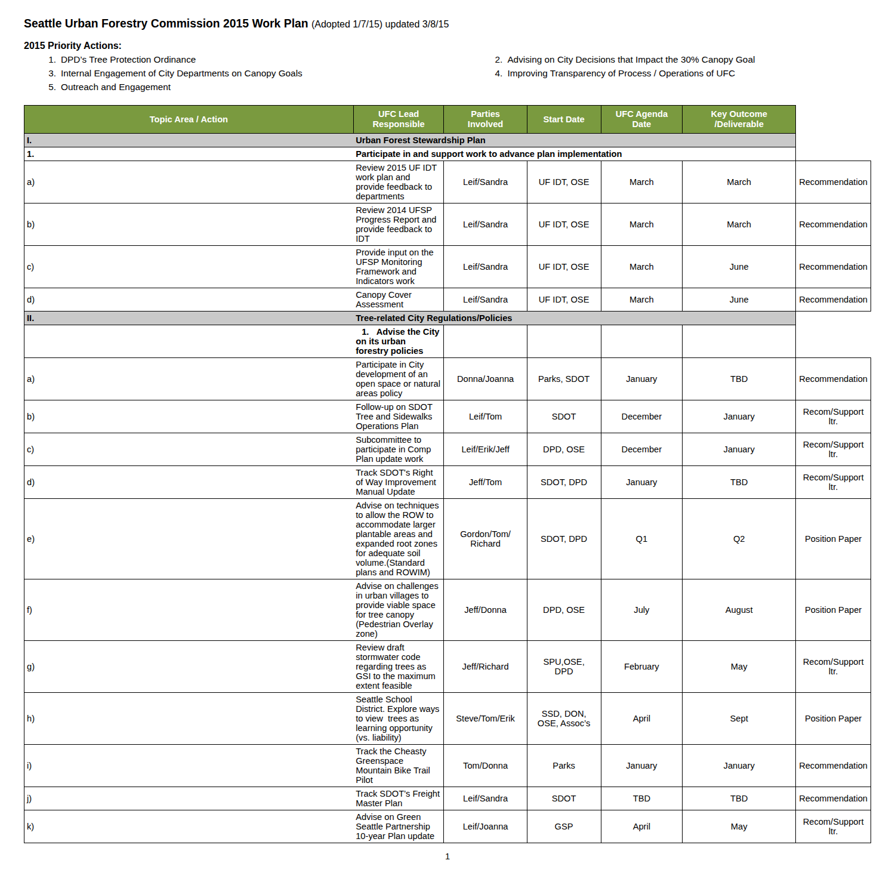Seattle Urban Forestry Commission 2015 Work Plan (Adopted 1/7/15) updated 3/8/15
2015 Priority Actions:
1. DPD’s Tree Protection Ordinance
3. Internal Engagement of City Departments on Canopy Goals
5. Outreach and Engagement
2. Advising on City Decisions that Impact the 30% Canopy Goal
4. Improving Transparency of Process / Operations of UFC
| Topic Area / Action | UFC Lead Responsible | Parties Involved | Start Date | UFC Agenda Date | Key Outcome /Deliverable |
| --- | --- | --- | --- | --- | --- |
| I. | Urban Forest Stewardship Plan |
| 1. | Participate in and support work to advance plan implementation |
| a) | Review 2015 UF IDT work plan and provide feedback to departments | Leif/Sandra | UF IDT, OSE | March | March | Recommendation |
| b) | Review 2014 UFSP Progress Report and provide feedback to IDT | Leif/Sandra | UF IDT, OSE | March | March | Recommendation |
| c) | Provide input on the UFSP Monitoring Framework and Indicators work | Leif/Sandra | UF IDT, OSE | March | June | Recommendation |
| d) | Canopy Cover Assessment | Leif/Sandra | UF IDT, OSE | March | June | Recommendation |
| II. | Tree-related City Regulations/Policies |
| | 1. Advise the City on its urban forestry policies | | | | |
| a) | Participate in City development of an open space or natural areas policy | Donna/Joanna | Parks, SDOT | January | TBD | Recommendation |
| b) | Follow-up on SDOT Tree and Sidewalks Operations Plan | Leif/Tom | SDOT | December | January | Recom/Support ltr. |
| c) | Subcommittee to participate in Comp Plan update work | Leif/Erik/Jeff | DPD, OSE | December | January | Recom/Support ltr. |
| d) | Track SDOT's Right of Way Improvement Manual Update | Jeff/Tom | SDOT, DPD | January | TBD | Recom/Support ltr. |
| e) | Advise on techniques to allow the ROW to accommodate larger plantable areas and expanded root zones for adequate soil volume.(Standard plans and ROWIM) | Gordon/Tom/ Richard | SDOT, DPD | Q1 | Q2 | Position Paper |
| f) | Advise on challenges in urban villages to provide viable space for tree canopy (Pedestrian Overlay zone) | Jeff/Donna | DPD, OSE | July | August | Position Paper |
| g) | Review draft stormwater code regarding trees as GSI to the maximum extent feasible | Jeff/Richard | SPU,OSE, DPD | February | May | Recom/Support ltr. |
| h) | Seattle School District. Explore ways to view trees as learning opportunity (vs. liability) | Steve/Tom/Erik | SSD, DON, OSE, Assoc’s | April | Sept | Position Paper |
| i) | Track the Cheasty Greenspace Mountain Bike Trail Pilot | Tom/Donna | Parks | January | January | Recommendation |
| j) | Track SDOT’s Freight Master Plan | Leif/Sandra | SDOT | TBD | TBD | Recommendation |
| k) | Advise on Green Seattle Partnership 10-year Plan update | Leif/Joanna | GSP | April | May | Recom/Support ltr. |
1